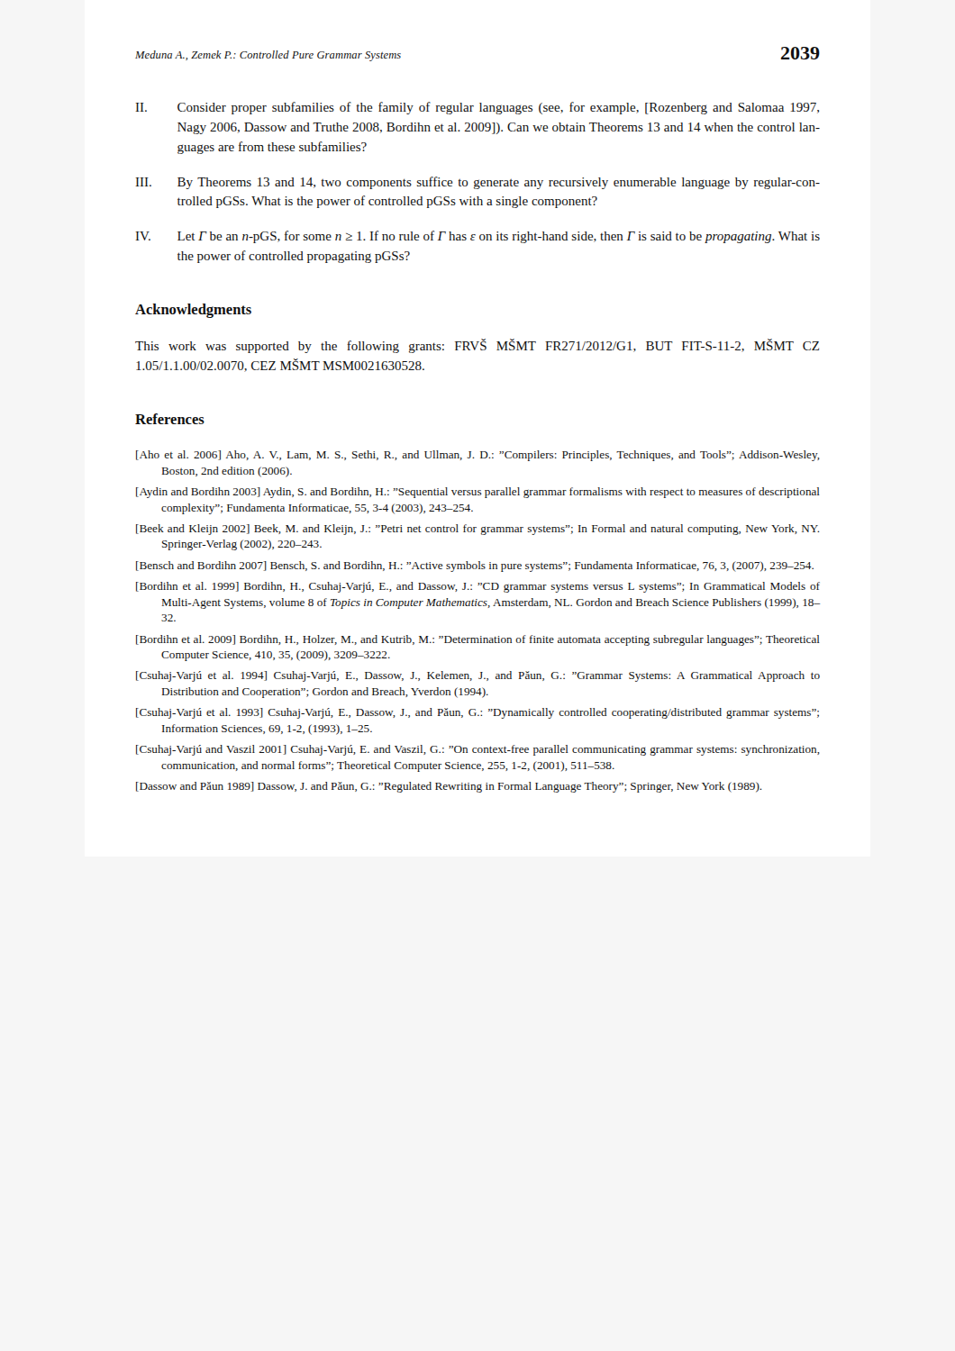Meduna A., Zemek P.: Controlled Pure Grammar Systems
2039
II. Consider proper subfamilies of the family of regular languages (see, for example, [Rozenberg and Salomaa 1997, Nagy 2006, Dassow and Truthe 2008, Bordihn et al. 2009]). Can we obtain Theorems 13 and 14 when the control languages are from these subfamilies?
III. By Theorems 13 and 14, two components suffice to generate any recursively enumerable language by regular-controlled pGSs. What is the power of controlled pGSs with a single component?
IV. Let Γ be an n-pGS, for some n ≥ 1. If no rule of Γ has ε on its right-hand side, then Γ is said to be propagating. What is the power of controlled propagating pGSs?
Acknowledgments
This work was supported by the following grants: FRVŠ MŠMT FR271/2012/G1, BUT FIT-S-11-2, MŠMT CZ 1.05/1.1.00/02.0070, CEZ MŠMT MSM0021630528.
References
[Aho et al. 2006] Aho, A. V., Lam, M. S., Sethi, R., and Ullman, J. D.: ”Compilers: Principles, Techniques, and Tools”; Addison-Wesley, Boston, 2nd edition (2006).
[Aydin and Bordihn 2003] Aydin, S. and Bordihn, H.: ”Sequential versus parallel grammar formalisms with respect to measures of descriptional complexity”; Fundamenta Informaticae, 55, 3-4 (2003), 243–254.
[Beek and Kleijn 2002] Beek, M. and Kleijn, J.: ”Petri net control for grammar systems”; In Formal and natural computing, New York, NY. Springer-Verlag (2002), 220–243.
[Bensch and Bordihn 2007] Bensch, S. and Bordihn, H.: ”Active symbols in pure systems”; Fundamenta Informaticae, 76, 3, (2007), 239–254.
[Bordihn et al. 1999] Bordihn, H., Csuhaj-Varjú, E., and Dassow, J.: ”CD grammar systems versus L systems”; In Grammatical Models of Multi-Agent Systems, volume 8 of Topics in Computer Mathematics, Amsterdam, NL. Gordon and Breach Science Publishers (1999), 18–32.
[Bordihn et al. 2009] Bordihn, H., Holzer, M., and Kutrib, M.: ”Determination of finite automata accepting subregular languages”; Theoretical Computer Science, 410, 35, (2009), 3209–3222.
[Csuhaj-Varjú et al. 1994] Csuhaj-Varjú, E., Dassow, J., Kelemen, J., and Păun, G.: ”Grammar Systems: A Grammatical Approach to Distribution and Cooperation”; Gordon and Breach, Yverdon (1994).
[Csuhaj-Varjú et al. 1993] Csuhaj-Varjú, E., Dassow, J., and Păun, G.: ”Dynamically controlled cooperating/distributed grammar systems”; Information Sciences, 69, 1-2, (1993), 1–25.
[Csuhaj-Varjú and Vaszil 2001] Csuhaj-Varjú, E. and Vaszil, G.: ”On context-free parallel communicating grammar systems: synchronization, communication, and normal forms”; Theoretical Computer Science, 255, 1-2, (2001), 511–538.
[Dassow and Păun 1989] Dassow, J. and Păun, G.: ”Regulated Rewriting in Formal Language Theory”; Springer, New York (1989).